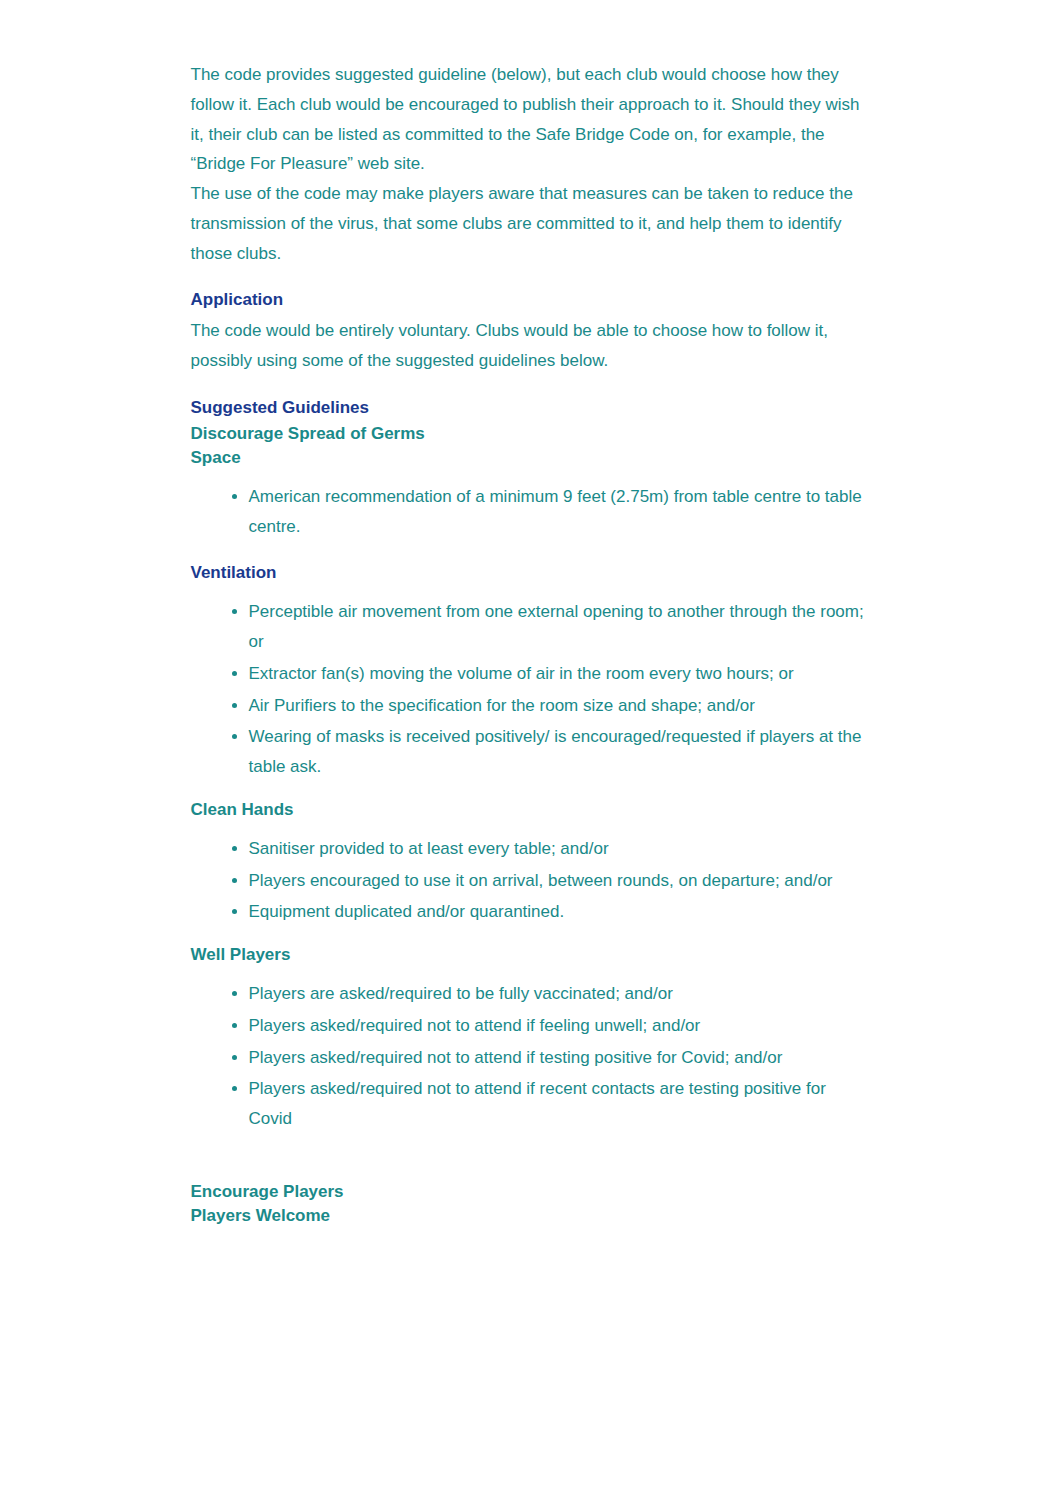The code provides suggested guideline (below), but each club would choose how they follow it. Each club would be encouraged to publish their approach to it. Should they wish it, their club can be listed as committed to the Safe Bridge Code on, for example, the “Bridge For Pleasure” web site.
The use of the code may make players aware that measures can be taken to reduce the transmission of the virus, that some clubs are committed to it, and help them to identify those clubs.
Application
The code would be entirely voluntary. Clubs would be able to choose how to follow it, possibly using some of the suggested guidelines below.
Suggested Guidelines
Discourage Spread of Germs
Space
American recommendation of a minimum 9 feet (2.75m) from table centre to table centre.
Ventilation
Perceptible air movement from one external opening to another through the room; or
Extractor fan(s) moving the volume of air in the room every two hours; or
Air Purifiers to the specification for the room size and shape; and/or
Wearing of masks is received positively/ is encouraged/requested if players at the table ask.
Clean Hands
Sanitiser provided to at least every table; and/or
Players encouraged to use it on arrival, between rounds, on departure; and/or
Equipment duplicated and/or quarantined.
Well Players
Players are asked/required to be fully vaccinated; and/or
Players asked/required not to attend if feeling unwell; and/or
Players asked/required not to attend if testing positive for Covid; and/or
Players asked/required not to attend if recent contacts are testing positive for Covid
Encourage Players
Players Welcome